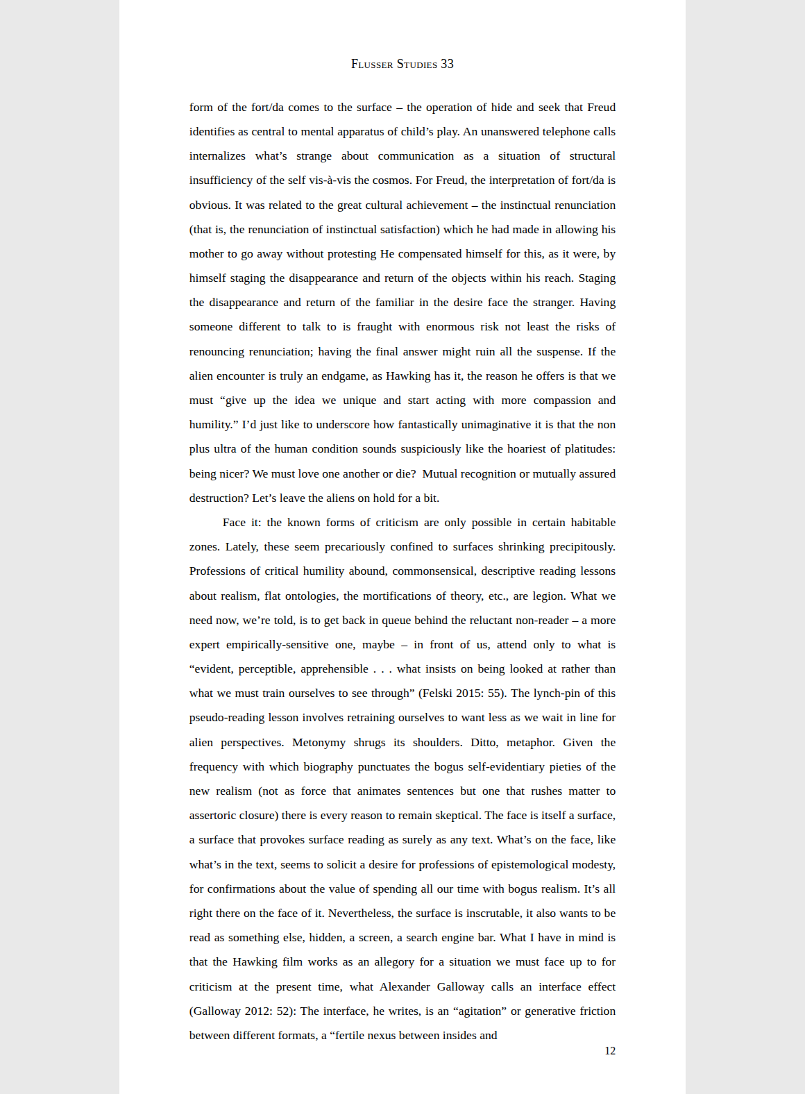Flusser Studies 33
form of the fort/da comes to the surface – the operation of hide and seek that Freud identifies as central to mental apparatus of child’s play. An unanswered telephone calls internalizes what’s strange about communication as a situation of structural insufficiency of the self vis-à-vis the cosmos. For Freud, the interpretation of fort/da is obvious. It was related to the great cultural achievement – the instinctual renunciation (that is, the renunciation of instinctual satisfaction) which he had made in allowing his mother to go away without protesting He compensated himself for this, as it were, by himself staging the disappearance and return of the objects within his reach. Staging the disappearance and return of the familiar in the desire face the stranger. Having someone different to talk to is fraught with enormous risk not least the risks of renouncing renunciation; having the final answer might ruin all the suspense. If the alien encounter is truly an endgame, as Hawking has it, the reason he offers is that we must “give up the idea we unique and start acting with more compassion and humility.” I’d just like to underscore how fantastically unimaginative it is that the non plus ultra of the human condition sounds suspiciously like the hoariest of platitudes: being nicer? We must love one another or die? Mutual recognition or mutually assured destruction? Let’s leave the aliens on hold for a bit.
Face it: the known forms of criticism are only possible in certain habitable zones. Lately, these seem precariously confined to surfaces shrinking precipitously. Professions of critical humility abound, commonsensical, descriptive reading lessons about realism, flat ontologies, the mortifications of theory, etc., are legion. What we need now, we’re told, is to get back in queue behind the reluctant non-reader – a more expert empirically-sensitive one, maybe – in front of us, attend only to what is “evident, perceptible, apprehensible . . . what insists on being looked at rather than what we must train ourselves to see through” (Felski 2015: 55). The lynch-pin of this pseudo-reading lesson involves retraining ourselves to want less as we wait in line for alien perspectives. Metonymy shrugs its shoulders. Ditto, metaphor. Given the frequency with which biography punctuates the bogus self-evidentiary pieties of the new realism (not as force that animates sentences but one that rushes matter to assertoric closure) there is every reason to remain skeptical. The face is itself a surface, a surface that provokes surface reading as surely as any text. What’s on the face, like what’s in the text, seems to solicit a desire for professions of epistemological modesty, for confirmations about the value of spending all our time with bogus realism. It’s all right there on the face of it. Nevertheless, the surface is inscrutable, it also wants to be read as something else, hidden, a screen, a search engine bar. What I have in mind is that the Hawking film works as an allegory for a situation we must face up to for criticism at the present time, what Alexander Galloway calls an interface effect (Galloway 2012: 52): The interface, he writes, is an “agitation” or generative friction between different formats, a “fertile nexus between insides and
12